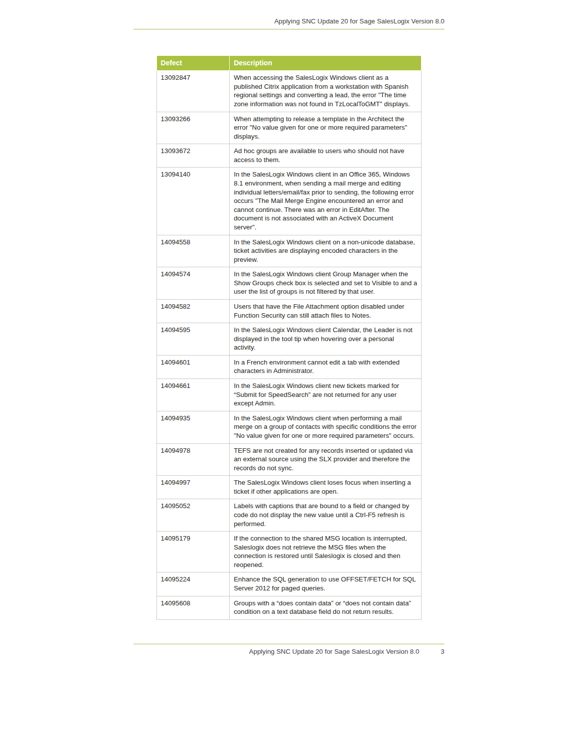Applying SNC Update 20 for Sage SalesLogix Version 8.0
| Defect | Description |
| --- | --- |
| 13092847 | When accessing the SalesLogix Windows client as a published Citrix application from a workstation with Spanish regional settings and converting a lead, the error "The time zone information was not found in TzLocalToGMT" displays. |
| 13093266 | When attempting to release a template in the Architect the error "No value given for one or more required parameters" displays. |
| 13093672 | Ad hoc groups are available to users who should not have access to them. |
| 13094140 | In the SalesLogix Windows client in an Office 365, Windows 8.1 environment, when sending a mail merge and editing individual letters/email/fax prior to sending, the following error occurs "The Mail Merge Engine encountered an error and cannot continue. There was an error in EditAfter. The document is not associated with an ActiveX Document server". |
| 14094558 | In the SalesLogix Windows client on a non-unicode database, ticket activities are displaying encoded characters in the preview. |
| 14094574 | In the SalesLogix Windows client Group Manager when the Show Groups check box is selected and set to Visible to and a user the list of groups is not filtered by that user. |
| 14094582 | Users that have the File Attachment option disabled under Function Security can still attach files to Notes. |
| 14094595 | In the SalesLogix Windows client Calendar, the Leader is not displayed in the tool tip when hovering over a personal activity. |
| 14094601 | In a French environment cannot edit a tab with extended characters in Administrator. |
| 14094661 | In the SalesLogix Windows client new tickets marked for “Submit for SpeedSearch” are not returned for any user except Admin. |
| 14094935 | In the SalesLogix Windows client when performing a mail merge on a group of contacts with specific conditions the error "No value given for one or more required parameters" occurs. |
| 14094978 | TEFS are not created for any records inserted or updated via an external source using the SLX provider and therefore the records do not sync. |
| 14094997 | The SalesLogix Windows client loses focus when inserting a ticket if other applications are open. |
| 14095052 | Labels with captions that are bound to a field or changed by code do not display the new value until a Ctrl-F5 refresh is performed. |
| 14095179 | If the connection to the shared MSG location is interrupted, Saleslogix does not retrieve the MSG files when the connection is restored until Saleslogix is closed and then reopened. |
| 14095224 | Enhance the SQL generation to use OFFSET/FETCH for SQL Server 2012 for paged queries. |
| 14095608 | Groups with a “does contain data” or “does not contain data” condition on a text database field do not return results. |
Applying SNC Update 20 for Sage SalesLogix Version 8.0 3